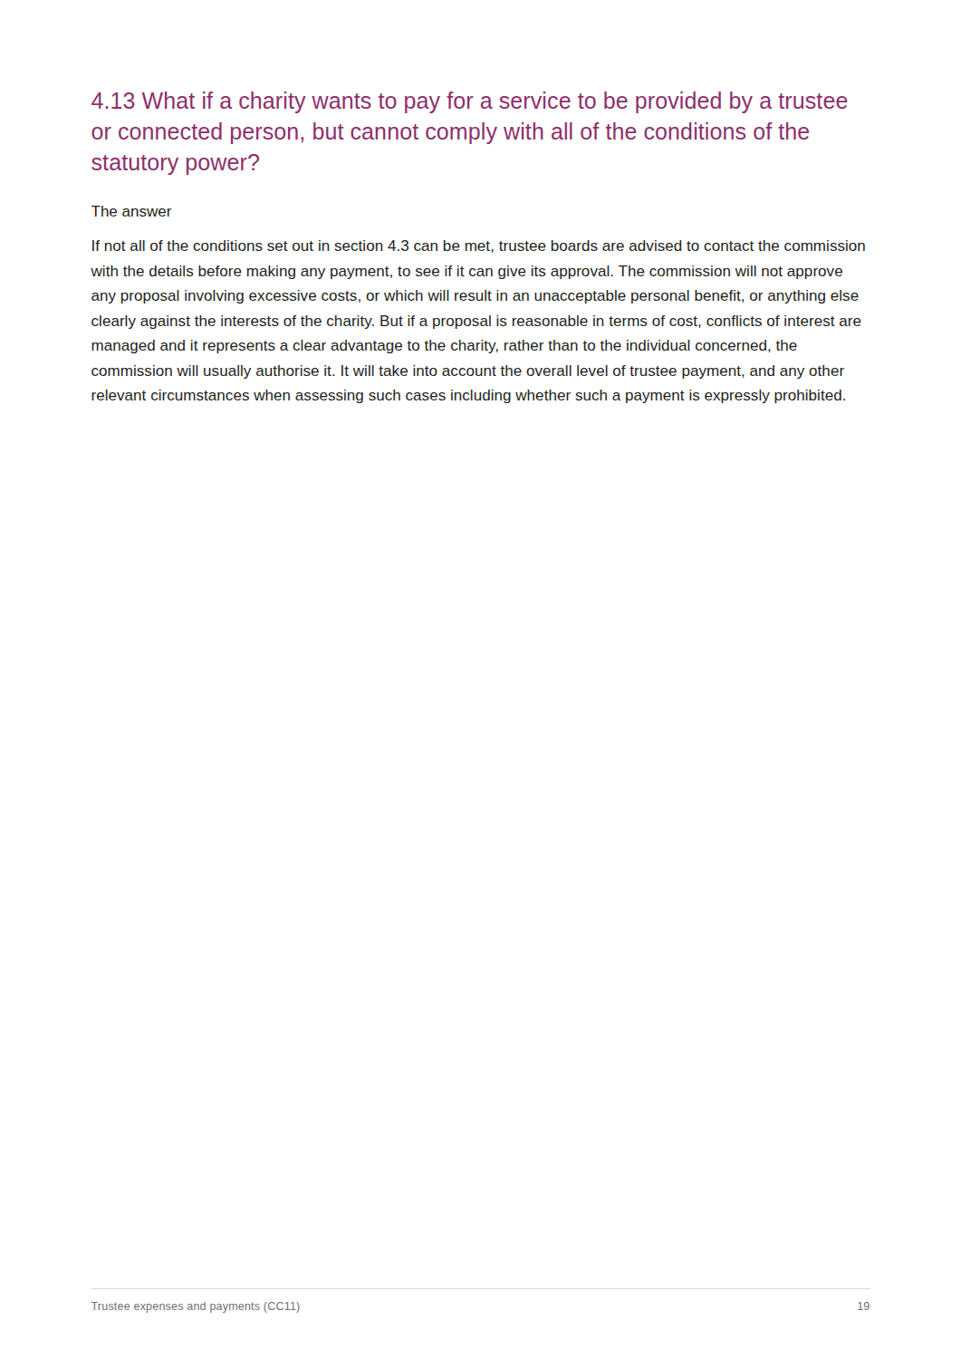4.13 What if a charity wants to pay for a service to be provided by a trustee or connected person, but cannot comply with all of the conditions of the statutory power?
The answer
If not all of the conditions set out in section 4.3 can be met, trustee boards are advised to contact the commission with the details before making any payment, to see if it can give its approval. The commission will not approve any proposal involving excessive costs, or which will result in an unacceptable personal benefit, or anything else clearly against the interests of the charity. But if a proposal is reasonable in terms of cost, conflicts of interest are managed and it represents a clear advantage to the charity, rather than to the individual concerned, the commission will usually authorise it. It will take into account the overall level of trustee payment, and any other relevant circumstances when assessing such cases including whether such a payment is expressly prohibited.
Trustee expenses and payments (CC11) 19